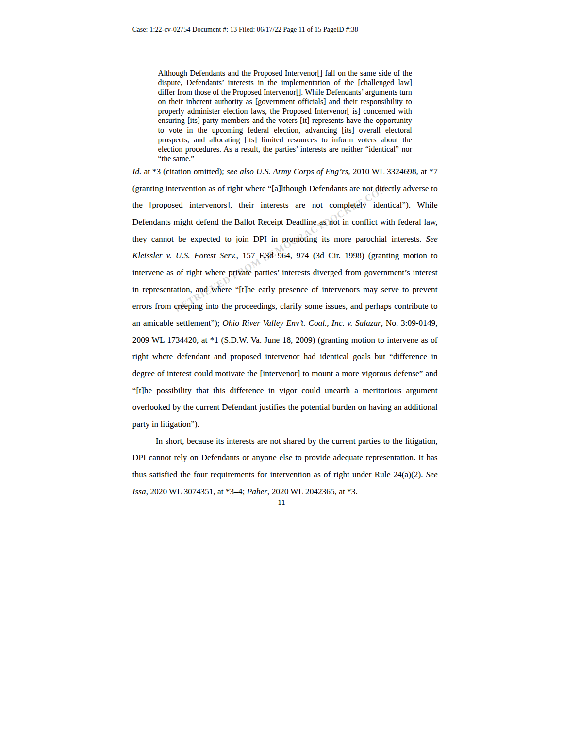Case: 1:22-cv-02754 Document #: 13 Filed: 06/17/22 Page 11 of 15 PageID #:38
RETRIEVED FROM DEMOCRACYDOCKET.COM
Although Defendants and the Proposed Intervenor[] fall on the same side of the dispute, Defendants’ interests in the implementation of the [challenged law] differ from those of the Proposed Intervenor[]. While Defendants’ arguments turn on their inherent authority as [government officials] and their responsibility to properly administer election laws, the Proposed Intervenor[ is] concerned with ensuring [its] party members and the voters [it] represents have the opportunity to vote in the upcoming federal election, advancing [its] overall electoral prospects, and allocating [its] limited resources to inform voters about the election procedures. As a result, the parties’ interests are neither “identical” nor “the same.”
Id. at *3 (citation omitted); see also U.S. Army Corps of Eng’rs, 2010 WL 3324698, at *7 (granting intervention as of right where “[a]lthough Defendants are not directly adverse to the [proposed intervenors], their interests are not completely identical”). While Defendants might defend the Ballot Receipt Deadline as not in conflict with federal law, they cannot be expected to join DPI in promoting its more parochial interests. See Kleissler v. U.S. Forest Serv., 157 F.3d 964, 974 (3d Cir. 1998) (granting motion to intervene as of right where private parties’ interests diverged from government’s interest in representation, and where “[t]he early presence of intervenors may serve to prevent errors from creeping into the proceedings, clarify some issues, and perhaps contribute to an amicable settlement”); Ohio River Valley Env’t. Coal., Inc. v. Salazar, No. 3:09-0149, 2009 WL 1734420, at *1 (S.D.W. Va. June 18, 2009) (granting motion to intervene as of right where defendant and proposed intervenor had identical goals but “difference in degree of interest could motivate the [intervenor] to mount a more vigorous defense” and “[t]he possibility that this difference in vigor could unearth a meritorious argument overlooked by the current Defendant justifies the potential burden on having an additional party in litigation”).
In short, because its interests are not shared by the current parties to the litigation, DPI cannot rely on Defendants or anyone else to provide adequate representation. It has thus satisfied the four requirements for intervention as of right under Rule 24(a)(2). See Issa, 2020 WL 3074351, at *3–4; Paher, 2020 WL 2042365, at *3.
11